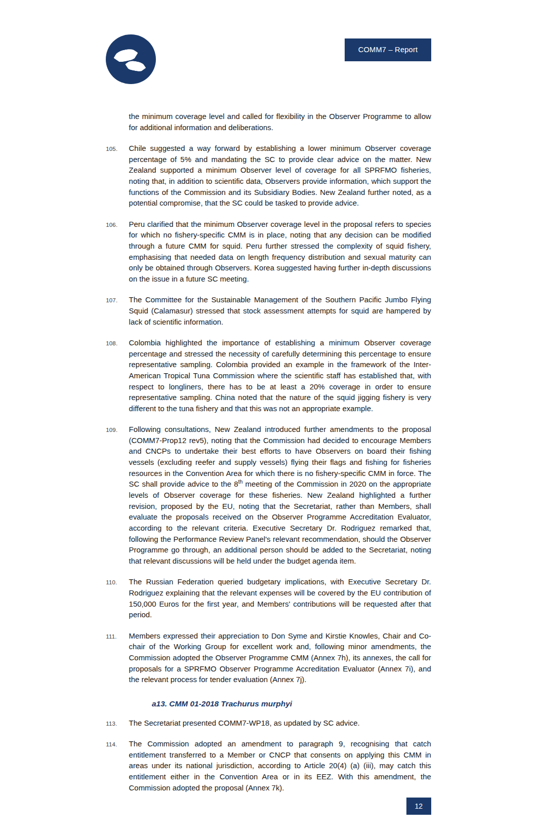COMM7 – Report
the minimum coverage level and called for flexibility in the Observer Programme to allow for additional information and deliberations.
Chile suggested a way forward by establishing a lower minimum Observer coverage percentage of 5% and mandating the SC to provide clear advice on the matter. New Zealand supported a minimum Observer level of coverage for all SPRFMO fisheries, noting that, in addition to scientific data, Observers provide information, which support the functions of the Commission and its Subsidiary Bodies. New Zealand further noted, as a potential compromise, that the SC could be tasked to provide advice.
Peru clarified that the minimum Observer coverage level in the proposal refers to species for which no fishery-specific CMM is in place, noting that any decision can be modified through a future CMM for squid. Peru further stressed the complexity of squid fishery, emphasising that needed data on length frequency distribution and sexual maturity can only be obtained through Observers. Korea suggested having further in-depth discussions on the issue in a future SC meeting.
The Committee for the Sustainable Management of the Southern Pacific Jumbo Flying Squid (Calamasur) stressed that stock assessment attempts for squid are hampered by lack of scientific information.
Colombia highlighted the importance of establishing a minimum Observer coverage percentage and stressed the necessity of carefully determining this percentage to ensure representative sampling. Colombia provided an example in the framework of the Inter-American Tropical Tuna Commission where the scientific staff has established that, with respect to longliners, there has to be at least a 20% coverage in order to ensure representative sampling. China noted that the nature of the squid jigging fishery is very different to the tuna fishery and that this was not an appropriate example.
Following consultations, New Zealand introduced further amendments to the proposal (COMM7-Prop12 rev5), noting that the Commission had decided to encourage Members and CNCPs to undertake their best efforts to have Observers on board their fishing vessels (excluding reefer and supply vessels) flying their flags and fishing for fisheries resources in the Convention Area for which there is no fishery-specific CMM in force. The SC shall provide advice to the 8th meeting of the Commission in 2020 on the appropriate levels of Observer coverage for these fisheries. New Zealand highlighted a further revision, proposed by the EU, noting that the Secretariat, rather than Members, shall evaluate the proposals received on the Observer Programme Accreditation Evaluator, according to the relevant criteria. Executive Secretary Dr. Rodriguez remarked that, following the Performance Review Panel's relevant recommendation, should the Observer Programme go through, an additional person should be added to the Secretariat, noting that relevant discussions will be held under the budget agenda item.
The Russian Federation queried budgetary implications, with Executive Secretary Dr. Rodriguez explaining that the relevant expenses will be covered by the EU contribution of 150,000 Euros for the first year, and Members' contributions will be requested after that period.
Members expressed their appreciation to Don Syme and Kirstie Knowles, Chair and Co-chair of the Working Group for excellent work and, following minor amendments, the Commission adopted the Observer Programme CMM (Annex 7h), its annexes, the call for proposals for a SPRFMO Observer Programme Accreditation Evaluator (Annex 7i), and the relevant process for tender evaluation (Annex 7j).
a13. CMM 01-2018 Trachurus murphyi
The Secretariat presented COMM7-WP18, as updated by SC advice.
The Commission adopted an amendment to paragraph 9, recognising that catch entitlement transferred to a Member or CNCP that consents on applying this CMM in areas under its national jurisdiction, according to Article 20(4) (a) (iii), may catch this entitlement either in the Convention Area or in its EEZ. With this amendment, the Commission adopted the proposal (Annex 7k).
12